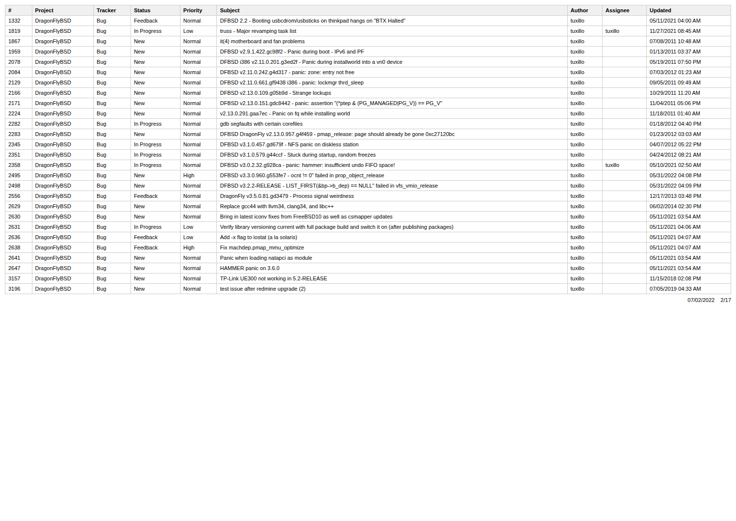| # | Project | Tracker | Status | Priority | Subject | Author | Assignee | Updated |
| --- | --- | --- | --- | --- | --- | --- | --- | --- |
| 1332 | DragonFlyBSD | Bug | Feedback | Normal | DFBSD 2.2 - Booting usbcdrom/usbsticks on thinkpad hangs on "BTX Halted" | tuxillo | | 05/11/2021 04:00 AM |
| 1819 | DragonFlyBSD | Bug | In Progress | Low | truss - Major revamping task list | tuxillo | tuxillo | 11/27/2021 08:45 AM |
| 1867 | DragonFlyBSD | Bug | New | Normal | it(4) motherboard and fan problems | tuxillo | | 07/08/2011 10:48 AM |
| 1959 | DragonFlyBSD | Bug | New | Normal | DFBSD v2.9.1.422.gc98f2 - Panic during boot - IPv6 and PF | tuxillo | | 01/13/2011 03:37 AM |
| 2078 | DragonFlyBSD | Bug | New | Normal | DFBSD i386 v2.11.0.201.g3ed2f - Panic during installworld into a vn0 device | tuxillo | | 05/19/2011 07:50 PM |
| 2084 | DragonFlyBSD | Bug | New | Normal | DFBSD v2.11.0.242.g4d317 - panic: zone: entry not free | tuxillo | | 07/03/2012 01:23 AM |
| 2129 | DragonFlyBSD | Bug | New | Normal | DFBSD v2.11.0.661.gf9438 i386 - panic: lockmgr thrd_sleep | tuxillo | | 09/05/2011 09:49 AM |
| 2166 | DragonFlyBSD | Bug | New | Normal | DFBSD v2.13.0.109.g05b9d - Strange lockups | tuxillo | | 10/29/2011 11:20 AM |
| 2171 | DragonFlyBSD | Bug | New | Normal | DFBSD v2.13.0.151.gdc8442 - panic: assertion "(*ptep & (PG_MANAGED/PG_V)) == PG_V" | tuxillo | | 11/04/2011 05:06 PM |
| 2224 | DragonFlyBSD | Bug | New | Normal | v2.13.0.291.gaa7ec - Panic on fq while installing world | tuxillo | | 11/18/2011 01:40 AM |
| 2282 | DragonFlyBSD | Bug | In Progress | Normal | gdb segfaults with certain corefiles | tuxillo | | 01/18/2012 04:40 PM |
| 2283 | DragonFlyBSD | Bug | New | Normal | DFBSD DragonFly v2.13.0.957.g4f459 - pmap_release: page should already be gone 0xc27120bc | tuxillo | | 01/23/2012 03:03 AM |
| 2345 | DragonFlyBSD | Bug | In Progress | Normal | DFBSD v3.1.0.457.gd679f - NFS panic on diskless station | tuxillo | | 04/07/2012 05:22 PM |
| 2351 | DragonFlyBSD | Bug | In Progress | Normal | DFBSD v3.1.0.579.g44ccf - Stuck during startup, random freezes | tuxillo | | 04/24/2012 08:21 AM |
| 2358 | DragonFlyBSD | Bug | In Progress | Normal | DFBSD v3.0.2.32.g928ca - panic: hammer: insufficient undo FIFO space! | tuxillo | tuxillo | 05/10/2021 02:50 AM |
| 2495 | DragonFlyBSD | Bug | New | High | DFBSD v3.3.0.960.g553fe7 - ocnt != 0" failed in prop_object_release | tuxillo | | 05/31/2022 04:08 PM |
| 2498 | DragonFlyBSD | Bug | New | Normal | DFBSD v3.2.2-RELEASE - LIST_FIRST(&bp->b_dep) == NULL" failed in vfs_vmio_release | tuxillo | | 05/31/2022 04:09 PM |
| 2556 | DragonFlyBSD | Bug | Feedback | Normal | DragonFly v3.5.0.81.gd3479 - Process signal weirdness | tuxillo | | 12/17/2013 03:48 PM |
| 2629 | DragonFlyBSD | Bug | New | Normal | Replace gcc44 with llvm34, clang34, and libc++ | tuxillo | | 06/02/2014 02:30 PM |
| 2630 | DragonFlyBSD | Bug | New | Normal | Bring in latest iconv fixes from FreeBSD10 as well as csmapper updates | tuxillo | | 05/11/2021 03:54 AM |
| 2631 | DragonFlyBSD | Bug | In Progress | Low | Verify library versioning current with full package build and switch it on (after publishing packages) | tuxillo | | 05/11/2021 04:06 AM |
| 2636 | DragonFlyBSD | Bug | Feedback | Low | Add -x flag to iostat (a la solaris) | tuxillo | | 05/11/2021 04:07 AM |
| 2638 | DragonFlyBSD | Bug | Feedback | High | Fix machdep.pmap_mmu_optimize | tuxillo | | 05/11/2021 04:07 AM |
| 2641 | DragonFlyBSD | Bug | New | Normal | Panic when loading natapci as module | tuxillo | | 05/11/2021 03:54 AM |
| 2647 | DragonFlyBSD | Bug | New | Normal | HAMMER panic on 3.6.0 | tuxillo | | 05/11/2021 03:54 AM |
| 3157 | DragonFlyBSD | Bug | New | Normal | TP-Link UE300 not working in 5.2-RELEASE | tuxillo | | 11/15/2018 02:08 PM |
| 3196 | DragonFlyBSD | Bug | New | Normal | test issue after redmine upgrade (2) | tuxillo | | 07/05/2019 04:33 AM |
07/02/2022 2/17